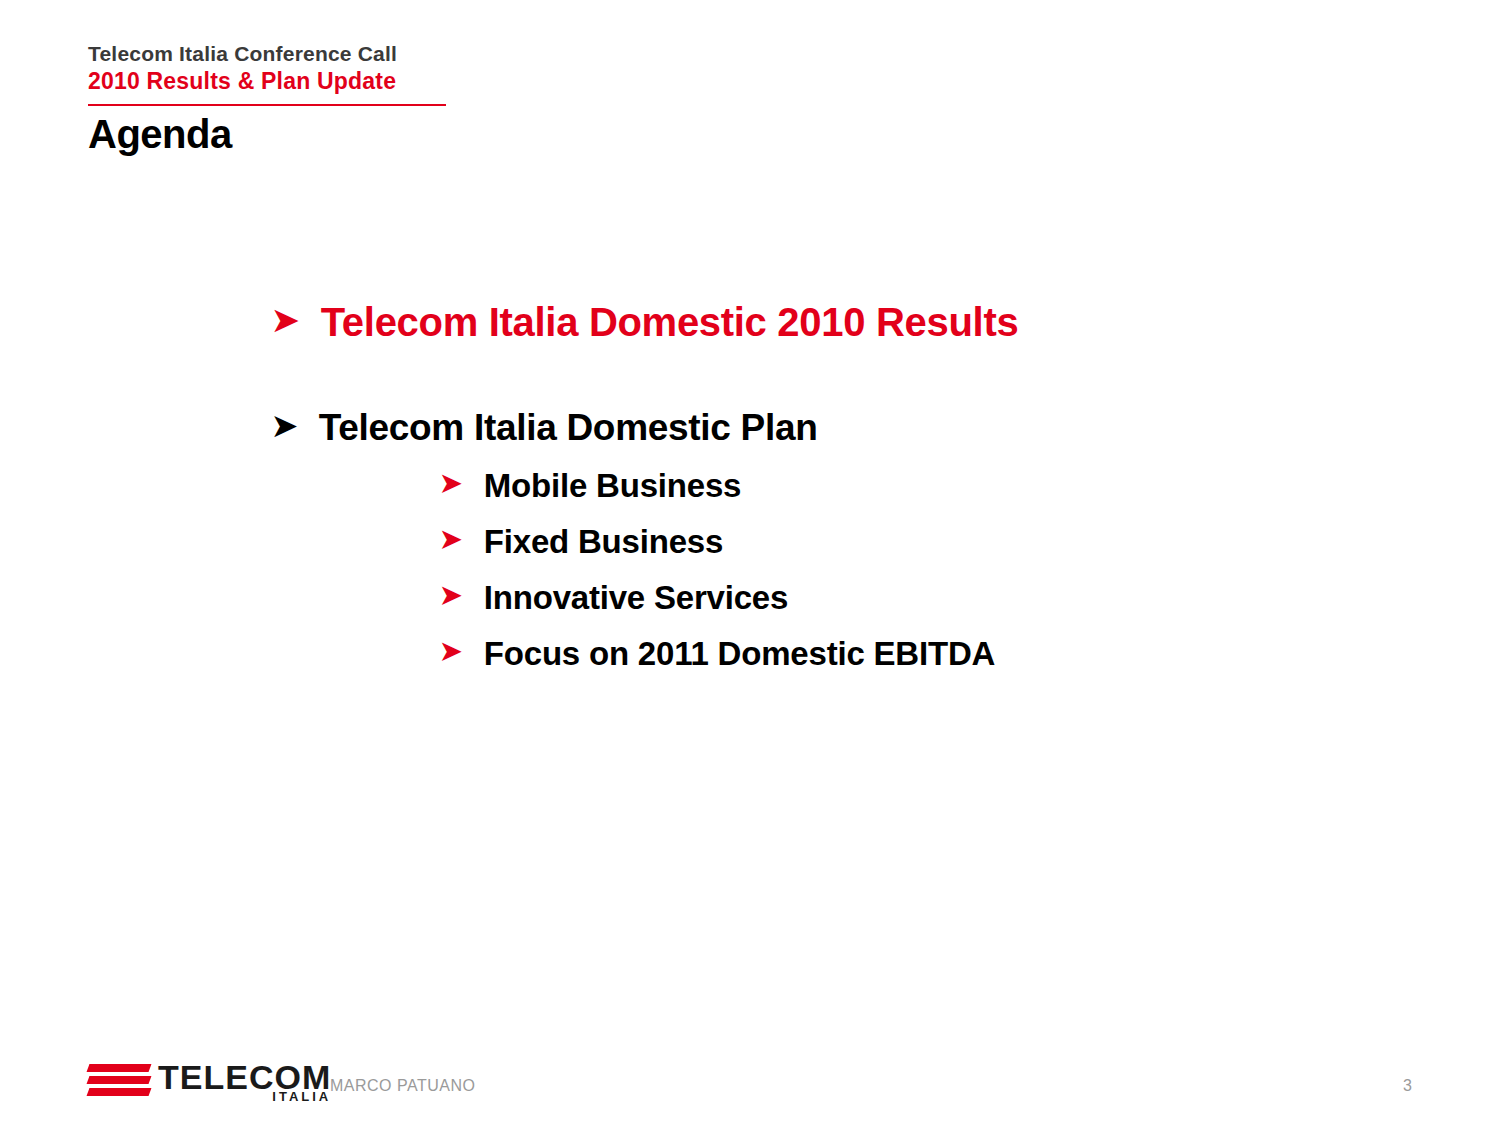Telecom Italia Conference Call
2010 Results & Plan Update
Agenda
➤ Telecom Italia Domestic 2010 Results
➤ Telecom Italia Domestic Plan
➤ Mobile Business
➤ Fixed Business
➤ Innovative Services
➤ Focus on 2011 Domestic EBITDA
TELECOM
ITALIA
MARCO PATUANO
3